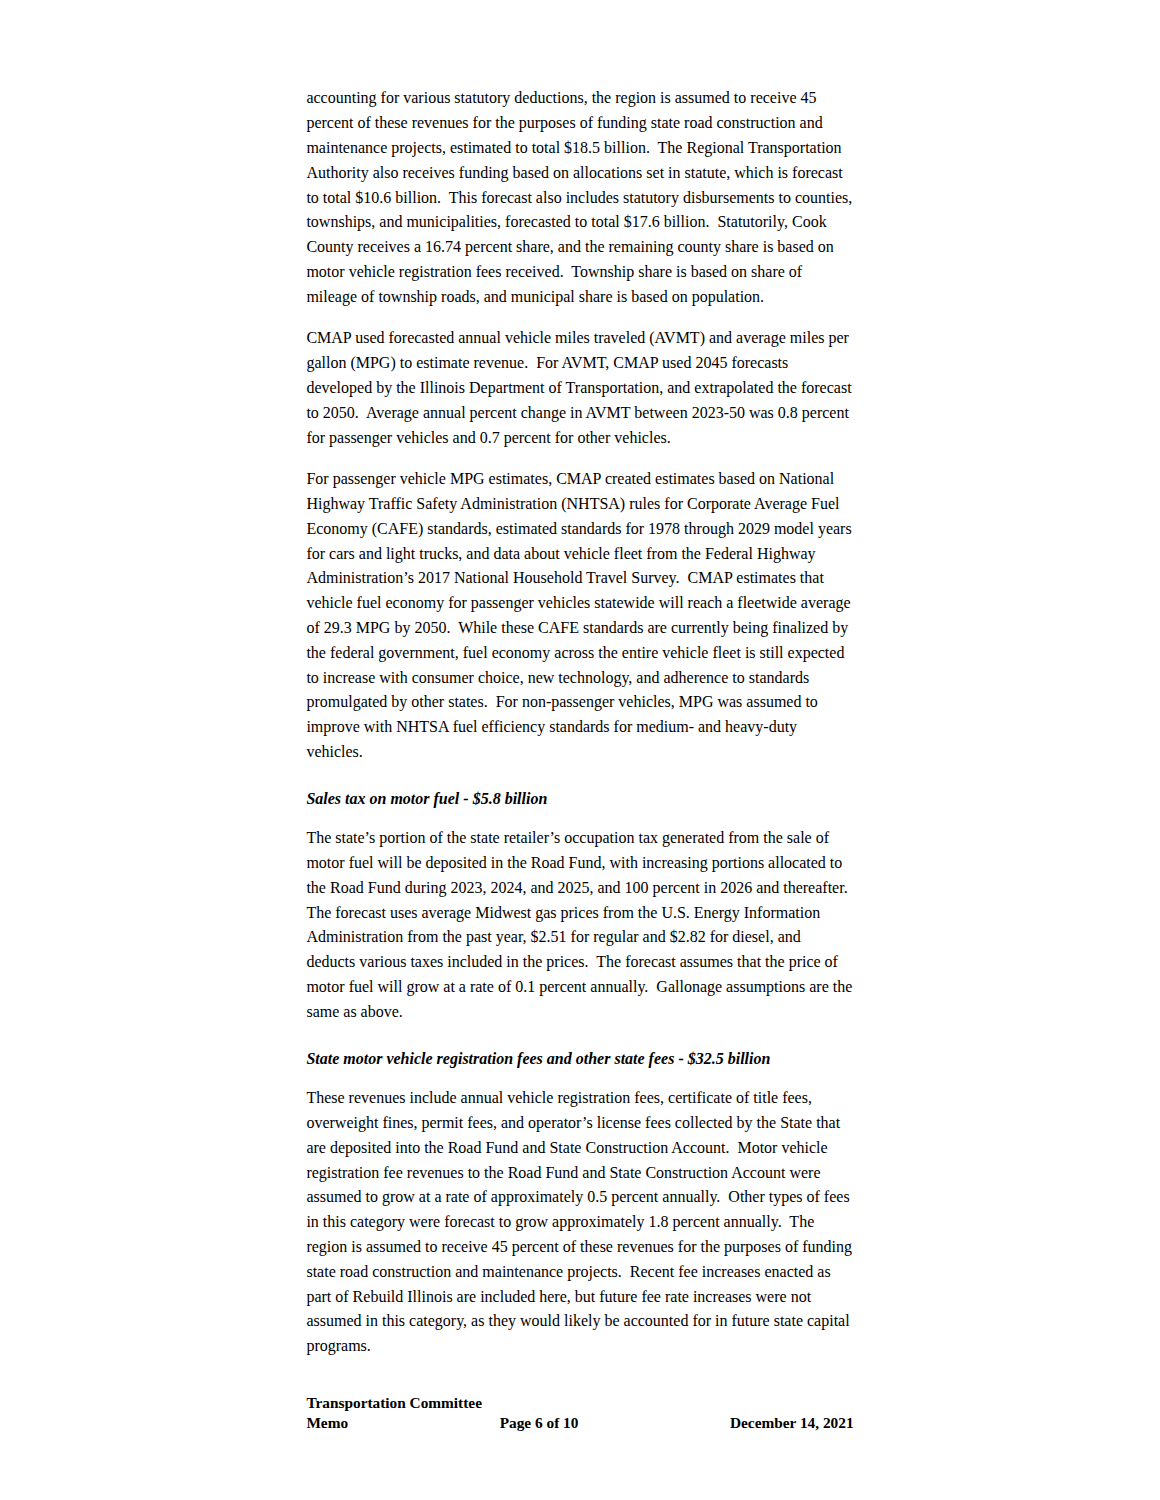accounting for various statutory deductions, the region is assumed to receive 45 percent of these revenues for the purposes of funding state road construction and maintenance projects, estimated to total $18.5 billion. The Regional Transportation Authority also receives funding based on allocations set in statute, which is forecast to total $10.6 billion. This forecast also includes statutory disbursements to counties, townships, and municipalities, forecasted to total $17.6 billion. Statutorily, Cook County receives a 16.74 percent share, and the remaining county share is based on motor vehicle registration fees received. Township share is based on share of mileage of township roads, and municipal share is based on population.
CMAP used forecasted annual vehicle miles traveled (AVMT) and average miles per gallon (MPG) to estimate revenue. For AVMT, CMAP used 2045 forecasts developed by the Illinois Department of Transportation, and extrapolated the forecast to 2050. Average annual percent change in AVMT between 2023-50 was 0.8 percent for passenger vehicles and 0.7 percent for other vehicles.
For passenger vehicle MPG estimates, CMAP created estimates based on National Highway Traffic Safety Administration (NHTSA) rules for Corporate Average Fuel Economy (CAFE) standards, estimated standards for 1978 through 2029 model years for cars and light trucks, and data about vehicle fleet from the Federal Highway Administration’s 2017 National Household Travel Survey. CMAP estimates that vehicle fuel economy for passenger vehicles statewide will reach a fleetwide average of 29.3 MPG by 2050. While these CAFE standards are currently being finalized by the federal government, fuel economy across the entire vehicle fleet is still expected to increase with consumer choice, new technology, and adherence to standards promulgated by other states. For non-passenger vehicles, MPG was assumed to improve with NHTSA fuel efficiency standards for medium- and heavy-duty vehicles.
Sales tax on motor fuel - $5.8 billion
The state’s portion of the state retailer’s occupation tax generated from the sale of motor fuel will be deposited in the Road Fund, with increasing portions allocated to the Road Fund during 2023, 2024, and 2025, and 100 percent in 2026 and thereafter. The forecast uses average Midwest gas prices from the U.S. Energy Information Administration from the past year, $2.51 for regular and $2.82 for diesel, and deducts various taxes included in the prices. The forecast assumes that the price of motor fuel will grow at a rate of 0.1 percent annually. Gallonage assumptions are the same as above.
State motor vehicle registration fees and other state fees - $32.5 billion
These revenues include annual vehicle registration fees, certificate of title fees, overweight fines, permit fees, and operator’s license fees collected by the State that are deposited into the Road Fund and State Construction Account. Motor vehicle registration fee revenues to the Road Fund and State Construction Account were assumed to grow at a rate of approximately 0.5 percent annually. Other types of fees in this category were forecast to grow approximately 1.8 percent annually. The region is assumed to receive 45 percent of these revenues for the purposes of funding state road construction and maintenance projects. Recent fee increases enacted as part of Rebuild Illinois are included here, but future fee rate increases were not assumed in this category, as they would likely be accounted for in future state capital programs.
Transportation Committee
Memo
Page 6 of 10
December 14, 2021